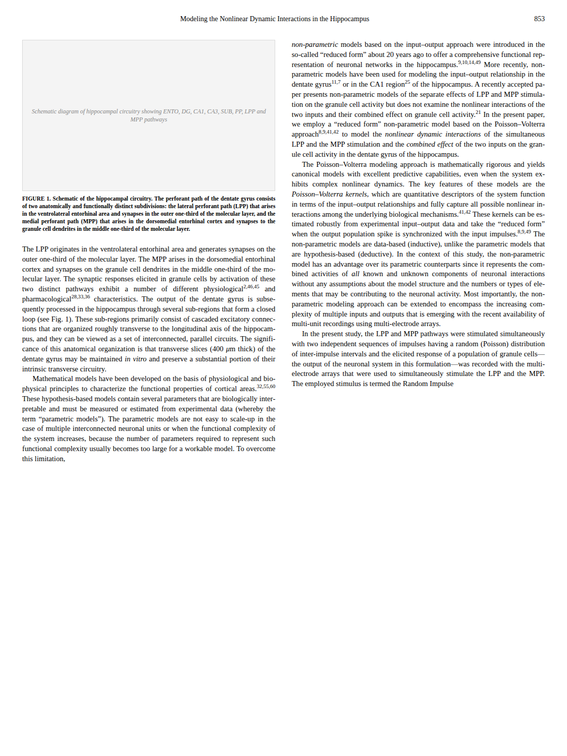Modeling the Nonlinear Dynamic Interactions in the Hippocampus 853
Schematic diagram of hippocampal circuitry showing ENTO, DG, CA1, CA3, SUB, PP, LPP and MPP pathways
FIGURE 1. Schematic of the hippocampal circuitry. The perforant path of the dentate gyrus consists of two anatomically and functionally distinct subdivisions: the lateral perforant path (LPP) that arises in the ventrolateral entorhinal area and synapses in the outer one-third of the molecular layer, and the medial perforant path (MPP) that arises in the dorsomedial entorhinal cortex and synapses to the granule cell dendrites in the middle one-third of the molecular layer.
The LPP originates in the ventrolateral entorhinal area and generates synapses on the outer one-third of the molecular layer. The MPP arises in the dorsomedial entorhinal cortex and synapses on the granule cell dendrites in the middle one-third of the molecular layer. The synaptic responses elicited in granule cells by activation of these two distinct pathways exhibit a number of different physiological2,46,45 and pharmacological28,33,36 characteristics. The output of the dentate gyrus is subsequently processed in the hippocampus through several sub-regions that form a closed loop (see Fig. 1). These sub-regions primarily consist of cascaded excitatory connections that are organized roughly transverse to the longitudinal axis of the hippocampus, and they can be viewed as a set of interconnected, parallel circuits. The significance of this anatomical organization is that transverse slices (400 μm thick) of the dentate gyrus may be maintained in vitro and preserve a substantial portion of their intrinsic transverse circuitry.
Mathematical models have been developed on the basis of physiological and biophysical principles to characterize the functional properties of cortical areas.32,55,60 These hypothesis-based models contain several parameters that are biologically interpretable and must be measured or estimated from experimental data (whereby the term “parametric models”). The parametric models are not easy to scale-up in the case of multiple interconnected neuronal units or when the functional complexity of the system increases, because the number of parameters required to represent such functional complexity usually becomes too large for a workable model. To overcome this limitation,
non-parametric models based on the input–output approach were introduced in the so-called “reduced form” about 20 years ago to offer a comprehensive functional representation of neuronal networks in the hippocampus.9,10,14,49 More recently, non-parametric models have been used for modeling the input–output relationship in the dentate gyrus11,7 or in the CA1 region25 of the hippocampus. A recently accepted paper presents non-parametric models of the separate effects of LPP and MPP stimulation on the granule cell activity but does not examine the nonlinear interactions of the two inputs and their combined effect on granule cell activity.21 In the present paper, we employ a “reduced form” non-parametric model based on the Poisson–Volterra approach8,9,41,42 to model the nonlinear dynamic interactions of the simultaneous LPP and the MPP stimulation and the combined effect of the two inputs on the granule cell activity in the dentate gyrus of the hippocampus.
The Poisson–Volterra modeling approach is mathematically rigorous and yields canonical models with excellent predictive capabilities, even when the system exhibits complex nonlinear dynamics. The key features of these models are the Poisson–Volterra kernels, which are quantitative descriptors of the system function in terms of the input–output relationships and fully capture all possible nonlinear interactions among the underlying biological mechanisms.41,42 These kernels can be estimated robustly from experimental input–output data and take the “reduced form” when the output population spike is synchronized with the input impulses.8,9,49 The non-parametric models are data-based (inductive), unlike the parametric models that are hypothesis-based (deductive). In the context of this study, the non-parametric model has an advantage over its parametric counterparts since it represents the combined activities of all known and unknown components of neuronal interactions without any assumptions about the model structure and the numbers or types of elements that may be contributing to the neuronal activity. Most importantly, the non-parametric modeling approach can be extended to encompass the increasing complexity of multiple inputs and outputs that is emerging with the recent availability of multi-unit recordings using multi-electrode arrays.
In the present study, the LPP and MPP pathways were stimulated simultaneously with two independent sequences of impulses having a random (Poisson) distribution of inter-impulse intervals and the elicited response of a population of granule cells—the output of the neuronal system in this formulation—was recorded with the multi-electrode arrays that were used to simultaneously stimulate the LPP and the MPP. The employed stimulus is termed the Random Impulse